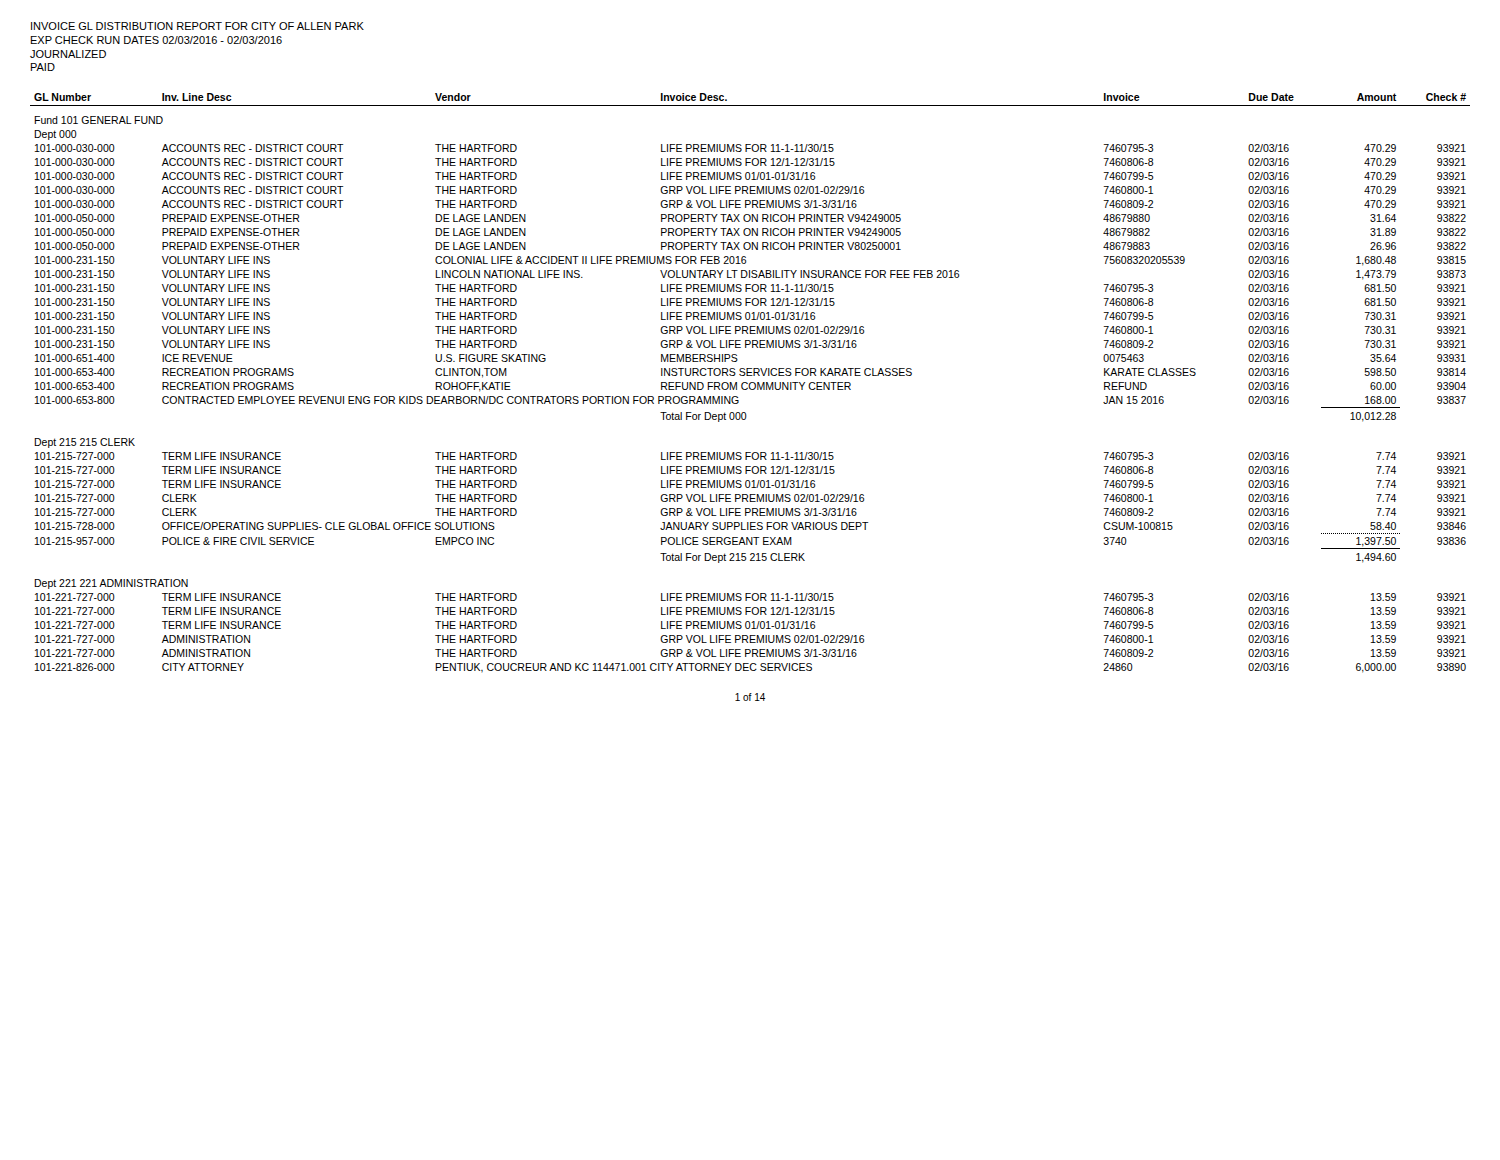INVOICE GL DISTRIBUTION REPORT FOR CITY OF ALLEN PARK
EXP CHECK RUN DATES 02/03/2016 - 02/03/2016
JOURNALIZED
PAID
| GL Number | Inv. Line Desc | Vendor | Invoice Desc. | Invoice | Due Date | Amount | Check # |
| --- | --- | --- | --- | --- | --- | --- | --- |
| Fund 101 GENERAL FUND |
| Dept 000 |
| 101-000-030-000 | ACCOUNTS REC - DISTRICT COURT | THE HARTFORD | LIFE PREMIUMS FOR 11-1-11/30/15 | 7460795-3 | 02/03/16 | 470.29 | 93921 |
| 101-000-030-000 | ACCOUNTS REC - DISTRICT COURT | THE HARTFORD | LIFE PREMIUMS FOR 12/1-12/31/15 | 7460806-8 | 02/03/16 | 470.29 | 93921 |
| 101-000-030-000 | ACCOUNTS REC - DISTRICT COURT | THE HARTFORD | LIFE PREMIUMS 01/01-01/31/16 | 7460799-5 | 02/03/16 | 470.29 | 93921 |
| 101-000-030-000 | ACCOUNTS REC - DISTRICT COURT | THE HARTFORD | GRP VOL LIFE PREMIUMS 02/01-02/29/16 | 7460800-1 | 02/03/16 | 470.29 | 93921 |
| 101-000-030-000 | ACCOUNTS REC - DISTRICT COURT | THE HARTFORD | GRP & VOL LIFE PREMIUMS 3/1-3/31/16 | 7460809-2 | 02/03/16 | 470.29 | 93921 |
| 101-000-050-000 | PREPAID EXPENSE-OTHER | DE LAGE LANDEN | PROPERTY TAX ON RICOH PRINTER V94249005 | 48679880 | 02/03/16 | 31.64 | 93822 |
| 101-000-050-000 | PREPAID EXPENSE-OTHER | DE LAGE LANDEN | PROPERTY TAX ON RICOH PRINTER V94249005 | 48679882 | 02/03/16 | 31.89 | 93822 |
| 101-000-050-000 | PREPAID EXPENSE-OTHER | DE LAGE LANDEN | PROPERTY TAX ON RICOH PRINTER V80250001 | 48679883 | 02/03/16 | 26.96 | 93822 |
| 101-000-231-150 | VOLUNTARY LIFE INS | COLONIAL LIFE & ACCIDENT II LIFE PREMIUMS FOR FEB 2016 | 75608320205539 | 02/03/16 | 1,680.48 | 93815 |
| 101-000-231-150 | VOLUNTARY LIFE INS | LINCOLN NATIONAL LIFE INS. | VOLUNTARY LT DISABILITY INSURANCE FOR FEE FEB 2016 | | 02/03/16 | 1,473.79 | 93873 |
| 101-000-231-150 | VOLUNTARY LIFE INS | THE HARTFORD | LIFE PREMIUMS FOR 11-1-11/30/15 | 7460795-3 | 02/03/16 | 681.50 | 93921 |
| 101-000-231-150 | VOLUNTARY LIFE INS | THE HARTFORD | LIFE PREMIUMS FOR 12/1-12/31/15 | 7460806-8 | 02/03/16 | 681.50 | 93921 |
| 101-000-231-150 | VOLUNTARY LIFE INS | THE HARTFORD | LIFE PREMIUMS 01/01-01/31/16 | 7460799-5 | 02/03/16 | 730.31 | 93921 |
| 101-000-231-150 | VOLUNTARY LIFE INS | THE HARTFORD | GRP VOL LIFE PREMIUMS 02/01-02/29/16 | 7460800-1 | 02/03/16 | 730.31 | 93921 |
| 101-000-231-150 | VOLUNTARY LIFE INS | THE HARTFORD | GRP & VOL LIFE PREMIUMS 3/1-3/31/16 | 7460809-2 | 02/03/16 | 730.31 | 93921 |
| 101-000-651-400 | ICE REVENUE | U.S. FIGURE SKATING | MEMBERSHIPS | 0075463 | 02/03/16 | 35.64 | 93931 |
| 101-000-653-400 | RECREATION PROGRAMS | CLINTON,TOM | INSTURCTORS SERVICES FOR KARATE CLASSES | KARATE CLASSES | 02/03/16 | 598.50 | 93814 |
| 101-000-653-400 | RECREATION PROGRAMS | ROHOFF,KATIE | REFUND FROM COMMUNITY CENTER | REFUND | 02/03/16 | 60.00 | 93904 |
| 101-000-653-800 | CONTRACTED EMPLOYEE REVENUI ENG FOR KIDS DEARBORN/DC CONTRATORS PORTION FOR PROGRAMMING | JAN 15 2016 | 02/03/16 | 168.00 | 93837 |
| | | | Total For Dept 000 | | | 10,012.28 | |
| Dept 215 215 CLERK |
| 101-215-727-000 | TERM LIFE INSURANCE | THE HARTFORD | LIFE PREMIUMS FOR 11-1-11/30/15 | 7460795-3 | 02/03/16 | 7.74 | 93921 |
| 101-215-727-000 | TERM LIFE INSURANCE | THE HARTFORD | LIFE PREMIUMS FOR 12/1-12/31/15 | 7460806-8 | 02/03/16 | 7.74 | 93921 |
| 101-215-727-000 | TERM LIFE INSURANCE | THE HARTFORD | LIFE PREMIUMS 01/01-01/31/16 | 7460799-5 | 02/03/16 | 7.74 | 93921 |
| 101-215-727-000 | CLERK | THE HARTFORD | GRP VOL LIFE PREMIUMS 02/01-02/29/16 | 7460800-1 | 02/03/16 | 7.74 | 93921 |
| 101-215-727-000 | CLERK | THE HARTFORD | GRP & VOL LIFE PREMIUMS 3/1-3/31/16 | 7460809-2 | 02/03/16 | 7.74 | 93921 |
| 101-215-728-000 | OFFICE/OPERATING SUPPLIES- CLE GLOBAL OFFICE SOLUTIONS | JANUARY SUPPLIES FOR VARIOUS DEPT | CSUM-100815 | 02/03/16 | 58.40 | 93846 |
| 101-215-957-000 | POLICE & FIRE CIVIL SERVICE | EMPCO INC | POLICE SERGEANT EXAM | 3740 | 02/03/16 | 1,397.50 | 93836 |
| | | | Total For Dept 215 215 CLERK | | | 1,494.60 | |
| Dept 221 221 ADMINISTRATION |
| 101-221-727-000 | TERM LIFE INSURANCE | THE HARTFORD | LIFE PREMIUMS FOR 11-1-11/30/15 | 7460795-3 | 02/03/16 | 13.59 | 93921 |
| 101-221-727-000 | TERM LIFE INSURANCE | THE HARTFORD | LIFE PREMIUMS FOR 12/1-12/31/15 | 7460806-8 | 02/03/16 | 13.59 | 93921 |
| 101-221-727-000 | TERM LIFE INSURANCE | THE HARTFORD | LIFE PREMIUMS 01/01-01/31/16 | 7460799-5 | 02/03/16 | 13.59 | 93921 |
| 101-221-727-000 | ADMINISTRATION | THE HARTFORD | GRP VOL LIFE PREMIUMS 02/01-02/29/16 | 7460800-1 | 02/03/16 | 13.59 | 93921 |
| 101-221-727-000 | ADMINISTRATION | THE HARTFORD | GRP & VOL LIFE PREMIUMS 3/1-3/31/16 | 7460809-2 | 02/03/16 | 13.59 | 93921 |
| 101-221-826-000 | CITY ATTORNEY | PENTIUK, COUCREUR AND KC 114471.001 CITY ATTORNEY DEC SERVICES | 24860 | 02/03/16 | 6,000.00 | 93890 |
1 of 14